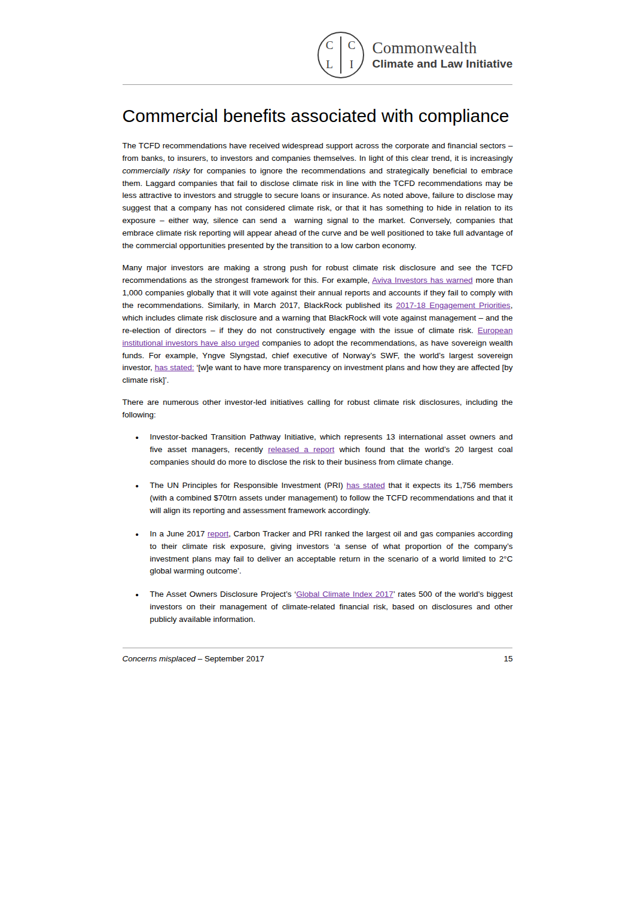CCLI
Commonwealth
Climate and Law Initiative
Commercial benefits associated with compliance
The TCFD recommendations have received widespread support across the corporate and financial sectors – from banks, to insurers, to investors and companies themselves. In light of this clear trend, it is increasingly commercially risky for companies to ignore the recommendations and strategically beneficial to embrace them. Laggard companies that fail to disclose climate risk in line with the TCFD recommendations may be less attractive to investors and struggle to secure loans or insurance. As noted above, failure to disclose may suggest that a company has not considered climate risk, or that it has something to hide in relation to its exposure – either way, silence can send a warning signal to the market. Conversely, companies that embrace climate risk reporting will appear ahead of the curve and be well positioned to take full advantage of the commercial opportunities presented by the transition to a low carbon economy.
Many major investors are making a strong push for robust climate risk disclosure and see the TCFD recommendations as the strongest framework for this. For example, Aviva Investors has warned more than 1,000 companies globally that it will vote against their annual reports and accounts if they fail to comply with the recommendations. Similarly, in March 2017, BlackRock published its 2017-18 Engagement Priorities, which includes climate risk disclosure and a warning that BlackRock will vote against management – and the re-election of directors – if they do not constructively engage with the issue of climate risk. European institutional investors have also urged companies to adopt the recommendations, as have sovereign wealth funds. For example, Yngve Slyngstad, chief executive of Norway’s SWF, the world’s largest sovereign investor, has stated: ‘[w]e want to have more transparency on investment plans and how they are affected [by climate risk]’.
There are numerous other investor-led initiatives calling for robust climate risk disclosures, including the following:
Investor-backed Transition Pathway Initiative, which represents 13 international asset owners and five asset managers, recently released a report which found that the world’s 20 largest coal companies should do more to disclose the risk to their business from climate change.
The UN Principles for Responsible Investment (PRI) has stated that it expects its 1,756 members (with a combined $70trn assets under management) to follow the TCFD recommendations and that it will align its reporting and assessment framework accordingly.
In a June 2017 report, Carbon Tracker and PRI ranked the largest oil and gas companies according to their climate risk exposure, giving investors ‘a sense of what proportion of the company’s investment plans may fail to deliver an acceptable return in the scenario of a world limited to 2°C global warming outcome’.
The Asset Owners Disclosure Project’s ‘Global Climate Index 2017’ rates 500 of the world’s biggest investors on their management of climate-related financial risk, based on disclosures and other publicly available information.
Concerns misplaced – September 2017
15